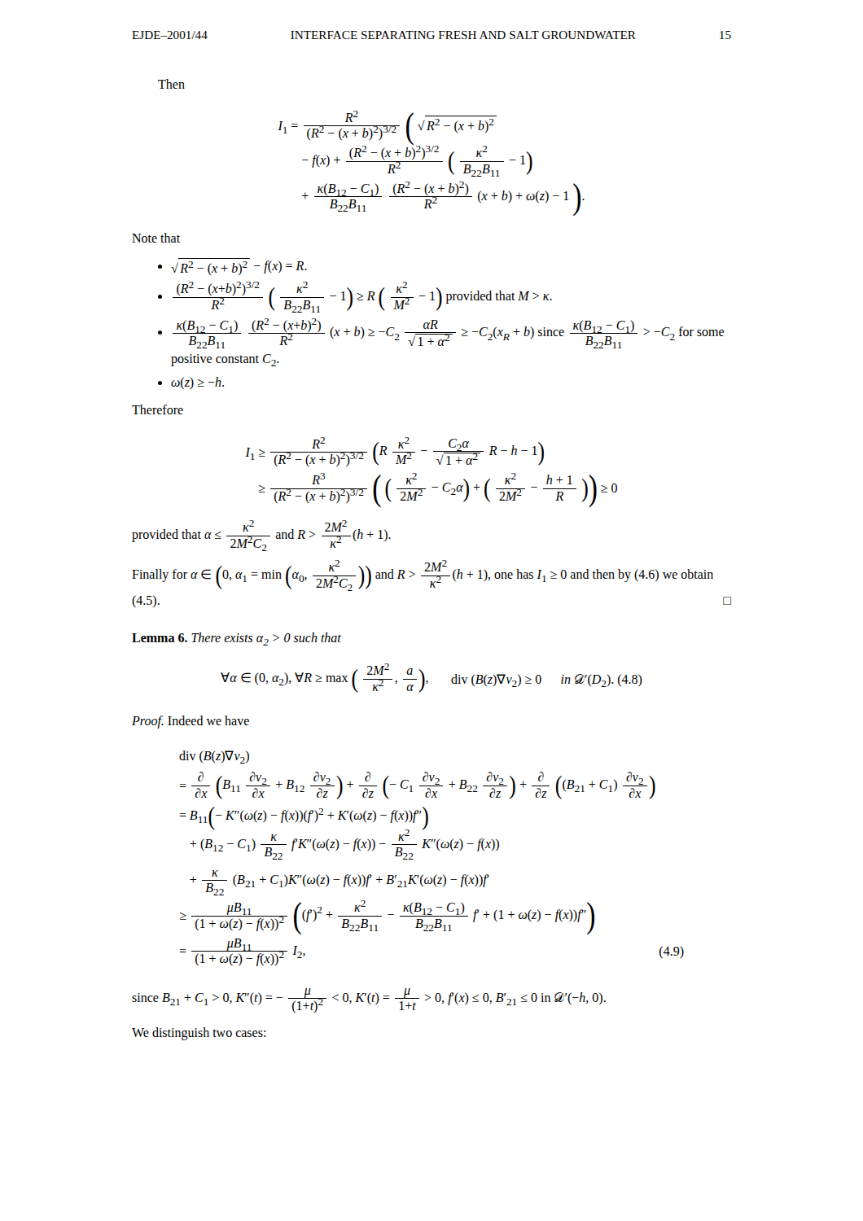EJDE–2001/44 INTERFACE SEPARATING FRESH AND SALT GROUNDWATER 15
Then
| I 1 | = | R 2 ( R 2 − ( x + b ) 2 ) 3/2 ( √ R 2 − ( x + b ) 2 |
| | | − f ( x ) + ( R 2 − ( x + b ) 2 ) 3/2 R 2 ( κ 2 B 22 B 11 − 1 ) |
| | | + κ ( B 12 − C 1 ) B 22 B 11 ( R 2 − ( x + b ) 2 ) R 2 ( x + b ) + ω ( z ) − 1 ) . |
Note that
√R2 − (x + b)2 − f(x) = R.
(R2 − (x+b)2)3/2 R2 ( κ2 B22B11 − 1) ≥ R ( κ2 M2 − 1) provided that M > κ.
κ(B12 − C1) B22B11 (R2 − (x+b)2) R2 (x + b) ≥ −C2 αR√1 + α2 ≥ −C2(xR + b) since κ(B12 − C1) B22B11 > −C2 for some positive constant C2.
ω(z) ≥ −h.
Therefore
| I 1 | ≥ | R 2 ( R 2 − ( x + b ) 2 ) 3/2 ( R κ 2 M 2 − C 2 α √ 1 + α 2 R − h − 1 ) | |
| | ≥ | R 3 ( R 2 − ( x + b ) 2 ) 3/2 ( ( κ 2 2 M 2 − C 2 α ) + ( κ 2 2 M 2 − h + 1 R ) ) | ≥ 0 |
provided that α ≤ κ22M2C2 and R > 2M2 κ2(h + 1).
Finally for α ∈ (0, α1 = min (α0, κ22M2C2)) and R > 2M2 κ2(h + 1), one has I1 ≥ 0 and then by (4.6) we obtain (4.5). □
Lemma 6. There exists α2 > 0 such that
| ∀ α ∈ (0, α 2 ), ∀ R ≥ max ( 2 M 2 κ 2 , a α ) , | div ( B ( z )∇ v 2 ) ≥ 0 in 𝒟′( D 2 ). | (4.8) |
Proof. Indeed we have
| div ( B ( z )∇ v 2 ) | |
| = | ∂ ∂ x ( B 11 ∂ v 2 ∂ x + B 12 ∂ v 2 ∂ z ) + ∂ ∂ z ( − C 1 ∂ v 2 ∂ x + B 22 ∂ v 2 ∂ z ) + ∂ ∂ z ( ( B 21 + C 1 ) ∂ v 2 ∂ x ) | |
| = | B 11 ( − K ″( ω ( z ) − f ( x ))( f ′) 2 + K ′( ω ( z ) − f ( x )) f ″ ) | |
| | + ( B 12 − C 1 ) κ B 22 f ′ K ″( ω ( z ) − f ( x )) − κ 2 B 22 K ″( ω ( z ) − f ( x )) | |
| | + κ B 22 ( B 21 + C 1 ) K ″( ω ( z ) − f ( x )) f ′ + B ′ 21 K ′( ω ( z ) − f ( x )) f ′ | |
| ≥ | μB 11 (1 + ω ( z ) − f ( x )) 2 ( ( f ′) 2 + κ 2 B 22 B 11 − κ ( B 12 − C 1 ) B 22 B 11 f ′ + (1 + ω ( z ) − f ( x )) f ″ ) | |
| = | μB 11 (1 + ω ( z ) − f ( x )) 2 I 2 , | (4.9) |
since B21 + C1 > 0, K″(t) = − μ(1+t)2 < 0, K′(t) = μ 1+t > 0, f′(x) ≤ 0, B′21 ≤ 0 in 𝒟′(−h, 0).
We distinguish two cases: